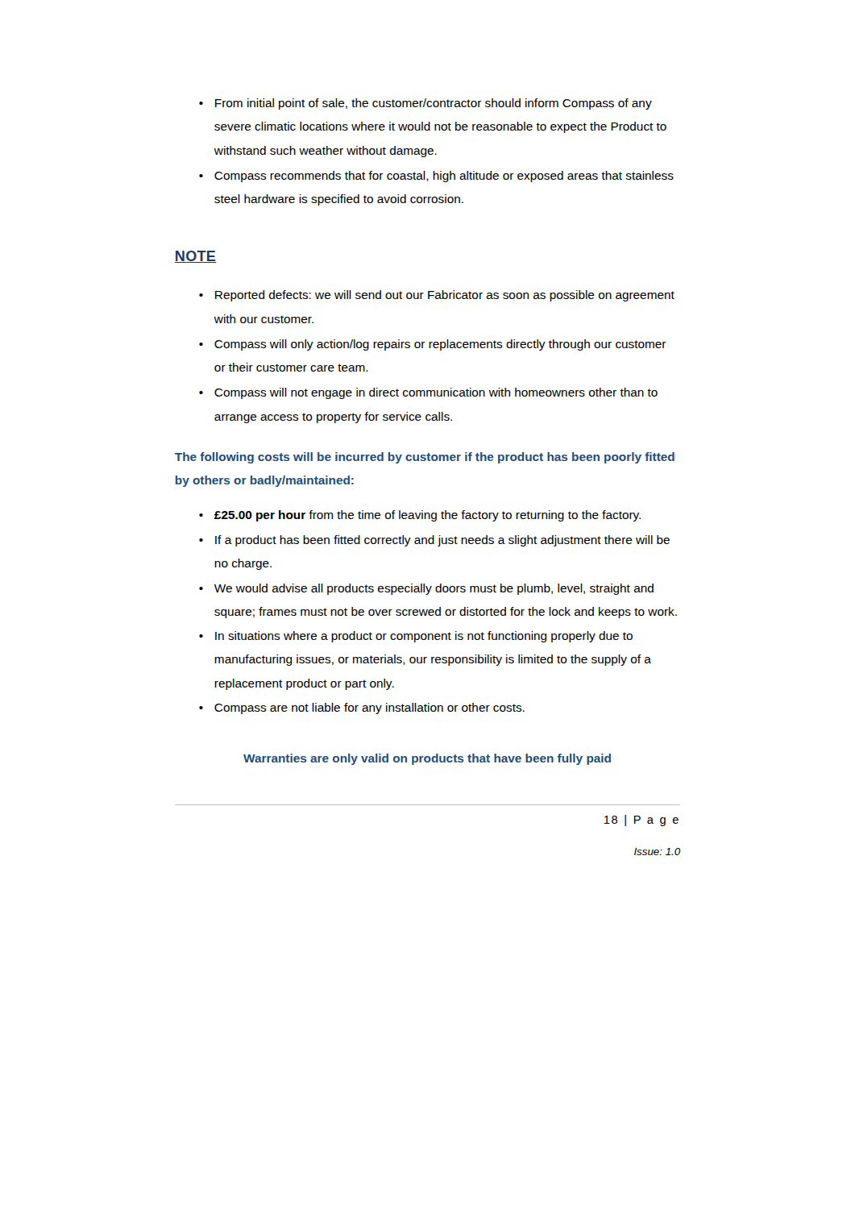From initial point of sale, the customer/contractor should inform Compass of any severe climatic locations where it would not be reasonable to expect the Product to withstand such weather without damage.
Compass recommends that for coastal, high altitude or exposed areas that stainless steel hardware is specified to avoid corrosion.
NOTE
Reported defects: we will send out our Fabricator as soon as possible on agreement with our customer.
Compass will only action/log repairs or replacements directly through our customer or their customer care team.
Compass will not engage in direct communication with homeowners other than to arrange access to property for service calls.
The following costs will be incurred by customer if the product has been poorly fitted by others or badly/maintained:
£25.00 per hour from the time of leaving the factory to returning to the factory.
If a product has been fitted correctly and just needs a slight adjustment there will be no charge.
We would advise all products especially doors must be plumb, level, straight and square; frames must not be over screwed or distorted for the lock and keeps to work.
In situations where a product or component is not functioning properly due to manufacturing issues, or materials, our responsibility is limited to the supply of a replacement product or part only.
Compass are not liable for any installation or other costs.
Warranties are only valid on products that have been fully paid
18 | P a g e
Issue: 1.0